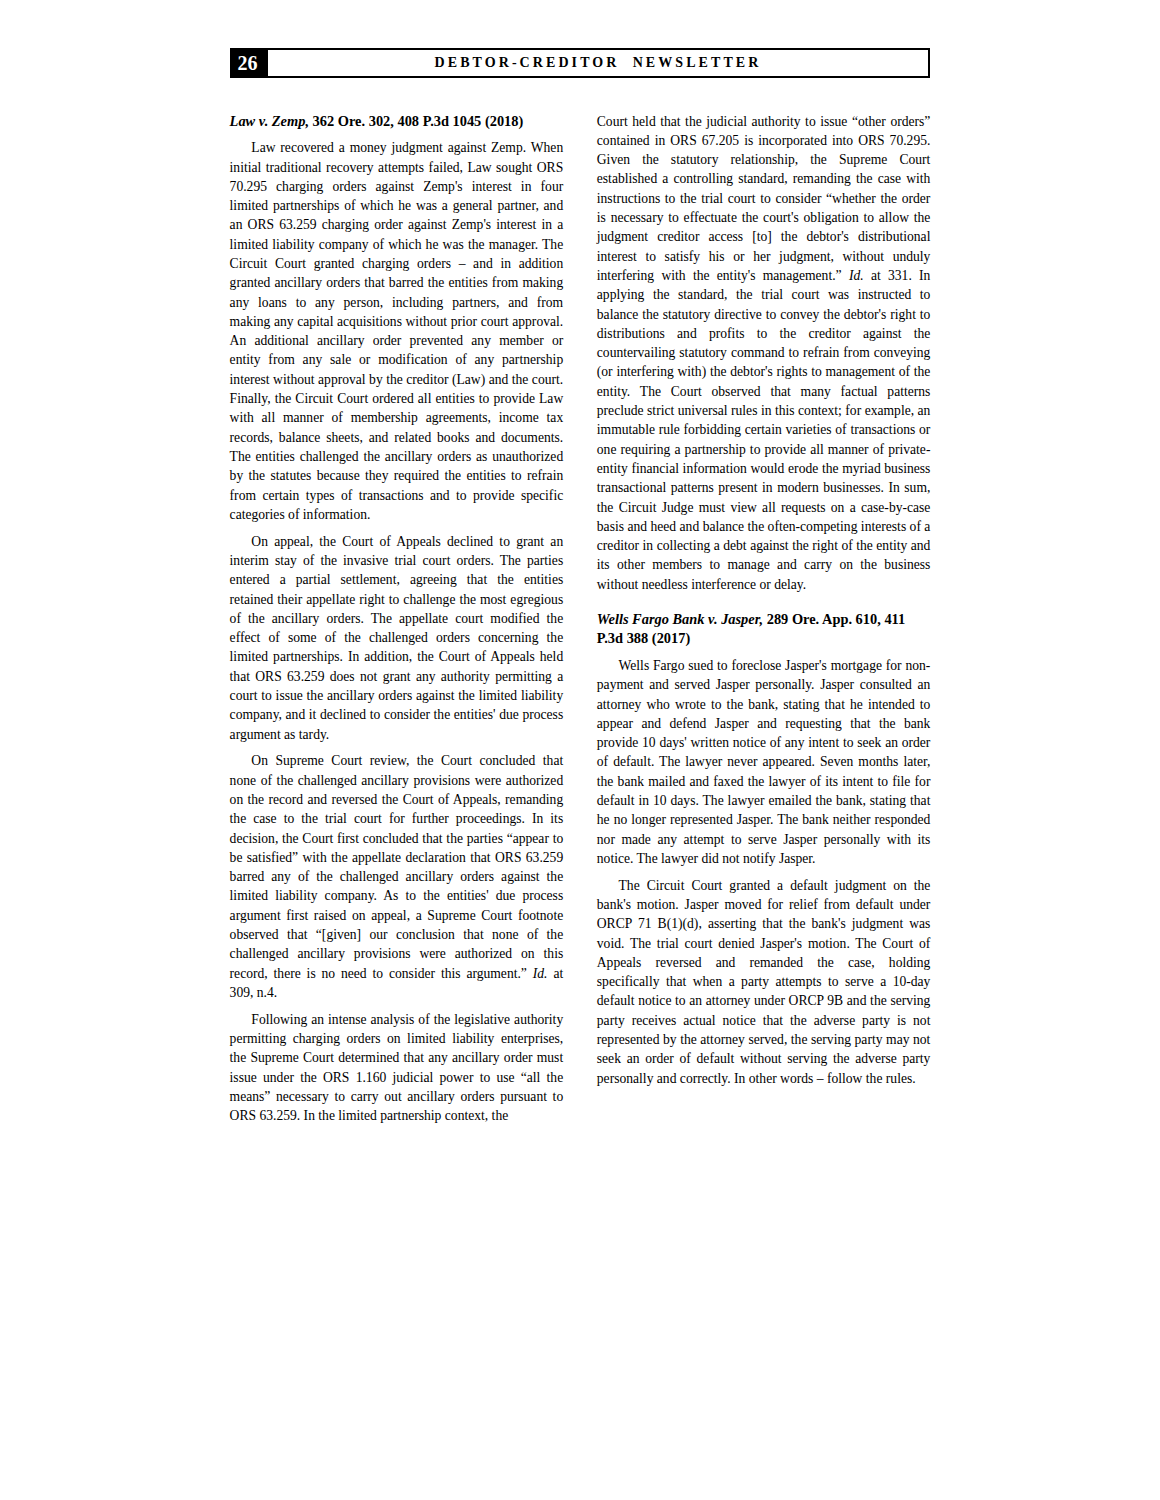26
DEBTOR-CREDITOR NEWSLETTER
Law v. Zemp, 362 Ore. 302, 408 P.3d 1045 (2018)
Law recovered a money judgment against Zemp. When initial traditional recovery attempts failed, Law sought ORS 70.295 charging orders against Zemp's interest in four limited partnerships of which he was a general partner, and an ORS 63.259 charging order against Zemp's interest in a limited liability company of which he was the manager. The Circuit Court granted charging orders – and in addition granted ancillary orders that barred the entities from making any loans to any person, including partners, and from making any capital acquisitions without prior court approval. An additional ancillary order prevented any member or entity from any sale or modification of any partnership interest without approval by the creditor (Law) and the court. Finally, the Circuit Court ordered all entities to provide Law with all manner of membership agreements, income tax records, balance sheets, and related books and documents. The entities challenged the ancillary orders as unauthorized by the statutes because they required the entities to refrain from certain types of transactions and to provide specific categories of information.
On appeal, the Court of Appeals declined to grant an interim stay of the invasive trial court orders. The parties entered a partial settlement, agreeing that the entities retained their appellate right to challenge the most egregious of the ancillary orders. The appellate court modified the effect of some of the challenged orders concerning the limited partnerships. In addition, the Court of Appeals held that ORS 63.259 does not grant any authority permitting a court to issue the ancillary orders against the limited liability company, and it declined to consider the entities' due process argument as tardy.
On Supreme Court review, the Court concluded that none of the challenged ancillary provisions were authorized on the record and reversed the Court of Appeals, remanding the case to the trial court for further proceedings. In its decision, the Court first concluded that the parties “appear to be satisfied” with the appellate declaration that ORS 63.259 barred any of the challenged ancillary orders against the limited liability company. As to the entities' due process argument first raised on appeal, a Supreme Court footnote observed that “[given] our conclusion that none of the challenged ancillary provisions were authorized on this record, there is no need to consider this argument.” Id. at 309, n.4.
Following an intense analysis of the legislative authority permitting charging orders on limited liability enterprises, the Supreme Court determined that any ancillary order must issue under the ORS 1.160 judicial power to use “all the means” necessary to carry out ancillary orders pursuant to ORS 63.259. In the limited partnership context, the
Court held that the judicial authority to issue “other orders” contained in ORS 67.205 is incorporated into ORS 70.295. Given the statutory relationship, the Supreme Court established a controlling standard, remanding the case with instructions to the trial court to consider “whether the order is necessary to effectuate the court's obligation to allow the judgment creditor access [to] the debtor's distributional interest to satisfy his or her judgment, without unduly interfering with the entity's management.” Id. at 331. In applying the standard, the trial court was instructed to balance the statutory directive to convey the debtor's right to distributions and profits to the creditor against the countervailing statutory command to refrain from conveying (or interfering with) the debtor's rights to management of the entity. The Court observed that many factual patterns preclude strict universal rules in this context; for example, an immutable rule forbidding certain varieties of transactions or one requiring a partnership to provide all manner of private-entity financial information would erode the myriad business transactional patterns present in modern businesses. In sum, the Circuit Judge must view all requests on a case-by-case basis and heed and balance the often-competing interests of a creditor in collecting a debt against the right of the entity and its other members to manage and carry on the business without needless interference or delay.
Wells Fargo Bank v. Jasper, 289 Ore. App. 610, 411 P.3d 388 (2017)
Wells Fargo sued to foreclose Jasper's mortgage for non-payment and served Jasper personally. Jasper consulted an attorney who wrote to the bank, stating that he intended to appear and defend Jasper and requesting that the bank provide 10 days' written notice of any intent to seek an order of default. The lawyer never appeared. Seven months later, the bank mailed and faxed the lawyer of its intent to file for default in 10 days. The lawyer emailed the bank, stating that he no longer represented Jasper. The bank neither responded nor made any attempt to serve Jasper personally with its notice. The lawyer did not notify Jasper.
The Circuit Court granted a default judgment on the bank's motion. Jasper moved for relief from default under ORCP 71 B(1)(d), asserting that the bank's judgment was void. The trial court denied Jasper's motion. The Court of Appeals reversed and remanded the case, holding specifically that when a party attempts to serve a 10-day default notice to an attorney under ORCP 9B and the serving party receives actual notice that the adverse party is not represented by the attorney served, the serving party may not seek an order of default without serving the adverse party personally and correctly. In other words – follow the rules.